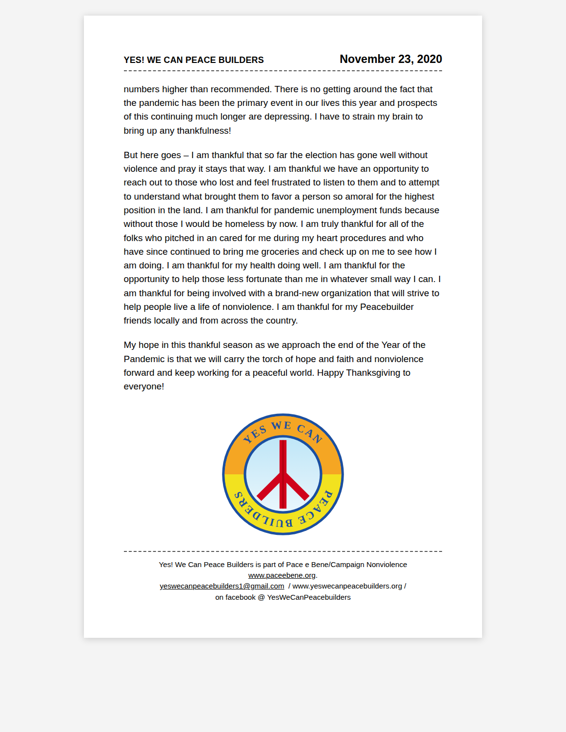Yes! We Can Peace Builders
November 23, 2020
numbers higher than recommended. There is no getting around the fact that the pandemic has been the primary event in our lives this year and prospects of this continuing much longer are depressing. I have to strain my brain to bring up any thankfulness!
But here goes – I am thankful that so far the election has gone well without violence and pray it stays that way. I am thankful we have an opportunity to reach out to those who lost and feel frustrated to listen to them and to attempt to understand what brought them to favor a person so amoral for the highest position in the land. I am thankful for pandemic unemployment funds because without those I would be homeless by now. I am truly thankful for all of the folks who pitched in an cared for me during my heart procedures and who have since continued to bring me groceries and check up on me to see how I am doing. I am thankful for my health doing well. I am thankful for the opportunity to help those less fortunate than me in whatever small way I can. I am thankful for being involved with a brand-new organization that will strive to help people live a life of nonviolence. I am thankful for my Peacebuilder friends locally and from across the country.
My hope in this thankful season as we approach the end of the Year of the Pandemic is that we will carry the torch of hope and faith and nonviolence forward and keep working for a peaceful world. Happy Thanksgiving to everyone!
Yes We Can Peace Builders logo A circular badge with the words "Yes We Can" across the top and "Peace Builders" across the bottom, surrounding a red peace sign on a light blue sky background. YES WE CAN PEACE BUILDERS
Yes! We Can Peace Builders is part of Pace e Bene/Campaign Nonviolence www.paceebene.org.
yeswecanpeacebuilders1@gmail.com / www.yeswecanpeacebuilders.org /
on facebook @ YesWeCanPeacebuilders